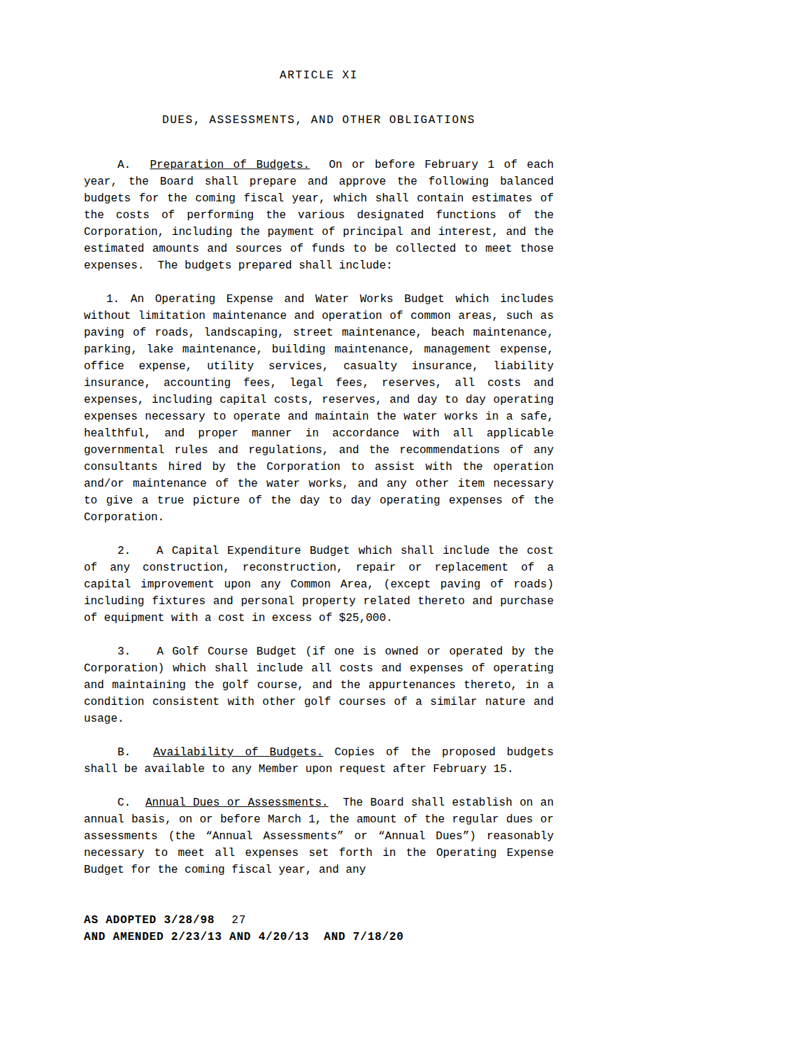ARTICLE XI
DUES, ASSESSMENTS, AND OTHER OBLIGATIONS
A. Preparation of Budgets. On or before February 1 of each year, the Board shall prepare and approve the following balanced budgets for the coming fiscal year, which shall contain estimates of the costs of performing the various designated functions of the Corporation, including the payment of principal and interest, and the estimated amounts and sources of funds to be collected to meet those expenses. The budgets prepared shall include:
1. An Operating Expense and Water Works Budget which includes without limitation maintenance and operation of common areas, such as paving of roads, landscaping, street maintenance, beach maintenance, parking, lake maintenance, building maintenance, management expense, office expense, utility services, casualty insurance, liability insurance, accounting fees, legal fees, reserves, all costs and expenses, including capital costs, reserves, and day to day operating expenses necessary to operate and maintain the water works in a safe, healthful, and proper manner in accordance with all applicable governmental rules and regulations, and the recommendations of any consultants hired by the Corporation to assist with the operation and/or maintenance of the water works, and any other item necessary to give a true picture of the day to day operating expenses of the Corporation.
2. A Capital Expenditure Budget which shall include the cost of any construction, reconstruction, repair or replacement of a capital improvement upon any Common Area, (except paving of roads) including fixtures and personal property related thereto and purchase of equipment with a cost in excess of $25,000.
3. A Golf Course Budget (if one is owned or operated by the Corporation) which shall include all costs and expenses of operating and maintaining the golf course, and the appurtenances thereto, in a condition consistent with other golf courses of a similar nature and usage.
B. Availability of Budgets. Copies of the proposed budgets shall be available to any Member upon request after February 15.
C. Annual Dues or Assessments. The Board shall establish on an annual basis, on or before March 1, the amount of the regular dues or assessments (the “Annual Assessments” or “Annual Dues”) reasonably necessary to meet all expenses set forth in the Operating Expense Budget for the coming fiscal year, and any
AS ADOPTED 3/28/9827 AND AMENDED 2/23/13 AND 4/20/13 AND 7/18/20